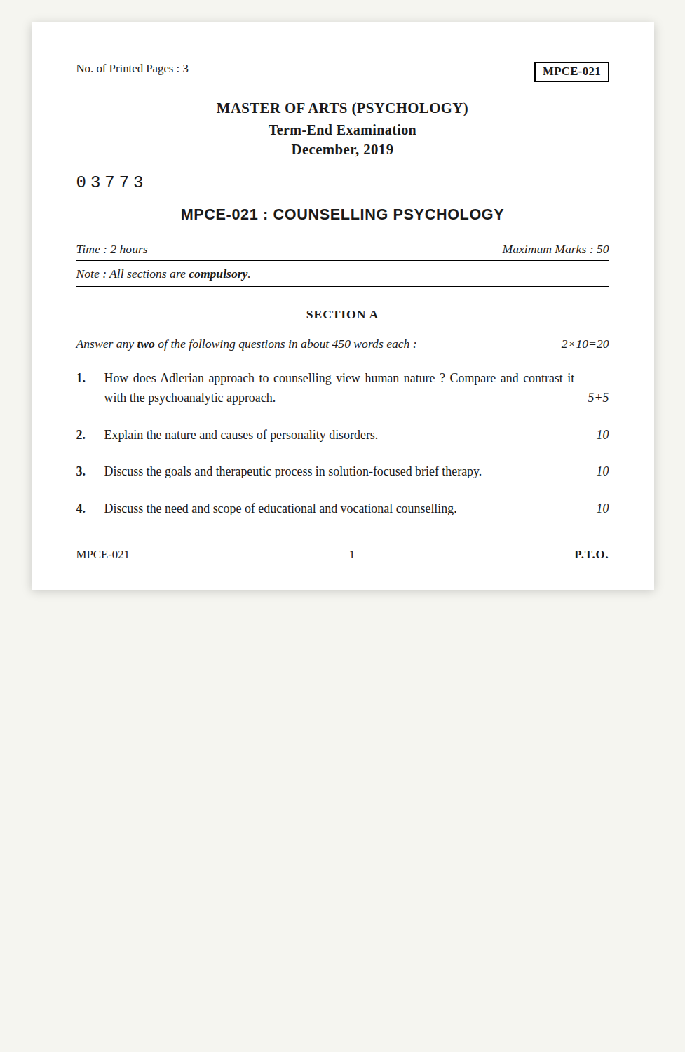No. of Printed Pages : 3
MPCE-021
MASTER OF ARTS (PSYCHOLOGY)
Term-End Examination
December, 2019
03773
MPCE-021 : COUNSELLING PSYCHOLOGY
Time : 2 hours Maximum Marks : 50
Note : All sections are compulsory.
SECTION A
Answer any two of the following questions in about 450 words each : 2×10=20
1. How does Adlerian approach to counselling view human nature ? Compare and contrast it with the psychoanalytic approach. 5+5
2. Explain the nature and causes of personality disorders. 10
3. Discuss the goals and therapeutic process in solution-focused brief therapy. 10
4. Discuss the need and scope of educational and vocational counselling. 10
MPCE-021
1
P.T.O.